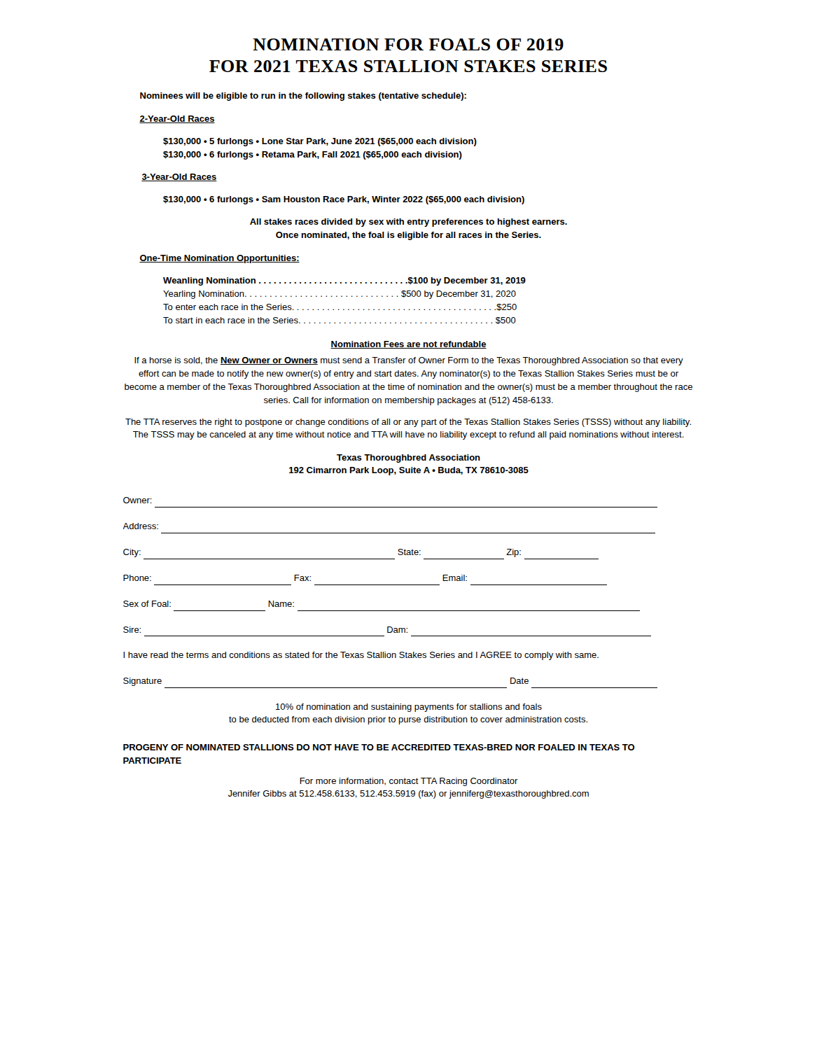NOMINATION FOR FOALS OF 2019
FOR 2021 TEXAS STALLION STAKES SERIES
Nominees will be eligible to run in the following stakes (tentative schedule):
2-Year-Old Races
$130,000 • 5 furlongs • Lone Star Park, June 2021 ($65,000 each division)
$130,000 • 6 furlongs • Retama Park, Fall 2021 ($65,000 each division)
3-Year-Old Races
$130,000 • 6 furlongs • Sam Houston Race Park, Winter 2022 ($65,000 each division)
All stakes races divided by sex with entry preferences to highest earners. Once nominated, the foal is eligible for all races in the Series.
One-Time Nomination Opportunities:
Weanling Nomination . . . . . . . . . . . . . . . . . . . . . . . . . . . . . .$100 by December 31, 2019
Yearling Nomination. . . . . . . . . . . . . . . . . . . . . . . . . . . . . . . $500 by December 31, 2020
To enter each race in the Series. . . . . . . . . . . . . . . . . . . . . . . . . . . . . . . . . . . . . . . . .$250
To start in each race in the Series. . . . . . . . . . . . . . . . . . . . . . . . . . . . . . . . . . . . . . . $500
Nomination Fees are not refundable
If a horse is sold, the New Owner or Owners must send a Transfer of Owner Form to the Texas Thoroughbred Association so that every effort can be made to notify the new owner(s) of entry and start dates. Any nominator(s) to the Texas Stallion Stakes Series must be or become a member of the Texas Thoroughbred Association at the time of nomination and the owner(s) must be a member throughout the race series. Call for information on membership packages at (512) 458-6133.
The TTA reserves the right to postpone or change conditions of all or any part of the Texas Stallion Stakes Series (TSSS) without any liability. The TSSS may be canceled at any time without notice and TTA will have no liability except to refund all paid nominations without interest.
Texas Thoroughbred Association
192 Cimarron Park Loop, Suite A • Buda, TX 78610-3085
Owner:
Address:
City: State: Zip:
Phone: Fax: Email:
Sex of Foal: Name:
Sire: Dam:
I have read the terms and conditions as stated for the Texas Stallion Stakes Series and I AGREE to comply with same.
Signature Date
10% of nomination and sustaining payments for stallions and foals
to be deducted from each division prior to purse distribution to cover administration costs.
PROGENY OF NOMINATED STALLIONS DO NOT HAVE TO BE ACCREDITED TEXAS-BRED NOR FOALED IN TEXAS TO PARTICIPATE
For more information, contact TTA Racing Coordinator
Jennifer Gibbs at 512.458.6133, 512.453.5919 (fax) or jenniferg@texasthoroughbred.com